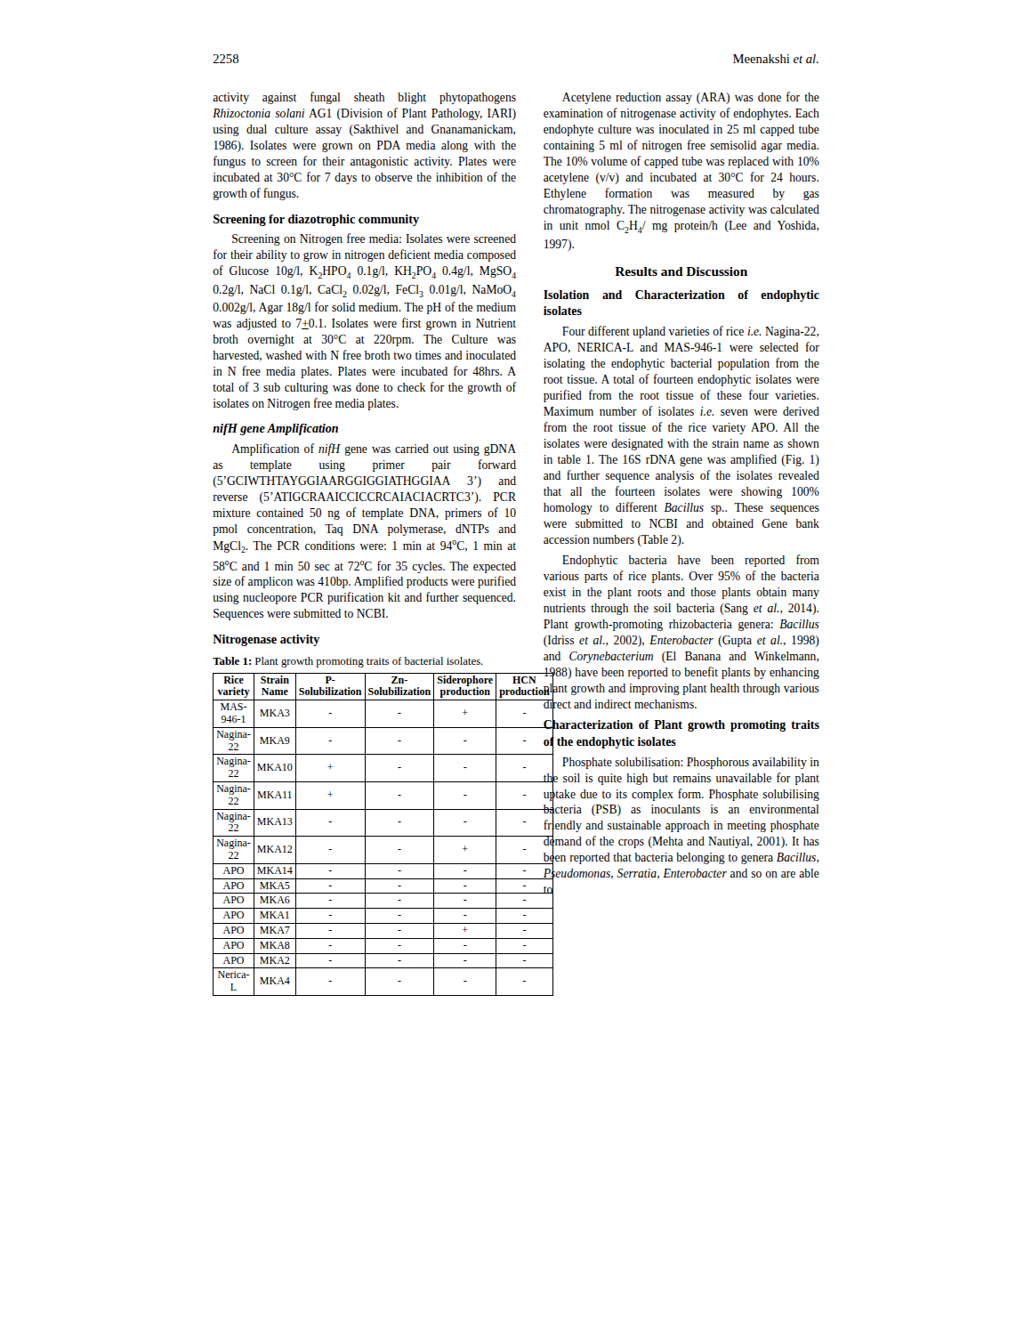2258 Meenakshi et al.
activity against fungal sheath blight phytopathogens Rhizoctonia solani AG1 (Division of Plant Pathology, IARI) using dual culture assay (Sakthivel and Gnanamanickam, 1986). Isolates were grown on PDA media along with the fungus to screen for their antagonistic activity. Plates were incubated at 30°C for 7 days to observe the inhibition of the growth of fungus.
Screening for diazotrophic community
Screening on Nitrogen free media: Isolates were screened for their ability to grow in nitrogen deficient media composed of Glucose 10g/l, K2HPO4 0.1g/l, KH2PO4 0.4g/l, MgSO4 0.2g/l, NaCl 0.1g/l, CaCl2 0.02g/l, FeCl3 0.01g/l, NaMoO4 0.002g/l, Agar 18g/l for solid medium. The pH of the medium was adjusted to 7+0.1. Isolates were first grown in Nutrient broth overnight at 30°C at 220rpm. The Culture was harvested, washed with N free broth two times and inoculated in N free media plates. Plates were incubated for 48hrs. A total of 3 sub culturing was done to check for the growth of isolates on Nitrogen free media plates.
nifH gene Amplification
Amplification of nifH gene was carried out using gDNA as template using primer pair forward (5’GCIWTHTAYGGIAARGGIGGIATHGGIAA 3’) and reverse (5’ATIGCRAAICCICCRCAIACIACRTC3’). PCR mixture contained 50 ng of template DNA, primers of 10 pmol concentration, Taq DNA polymerase, dNTPs and MgCl2. The PCR conditions were: 1 min at 94oC, 1 min at 58oC and 1 min 50 sec at 72oC for 35 cycles. The expected size of amplicon was 410bp. Amplified products were purified using nucleopore PCR purification kit and further sequenced. Sequences were submitted to NCBI.
Nitrogenase activity
Table 1: Plant growth promoting traits of bacterial isolates.
| Rice variety | Strain Name | P- Solubilization | Zn- Solubilization | Siderophore production | HCN production |
| --- | --- | --- | --- | --- | --- |
| MAS-946-1 | MKA3 | - | - | + | - |
| Nagina-22 | MKA9 | - | - | - | - |
| Nagina-22 | MKA10 | + | - | - | - |
| Nagina-22 | MKA11 | + | - | - | - |
| Nagina-22 | MKA13 | - | - | - | - |
| Nagina-22 | MKA12 | - | - | + | - |
| APO | MKA14 | - | - | - | - |
| APO | MKA5 | - | - | - | - |
| APO | MKA6 | - | - | - | - |
| APO | MKA1 | - | - | - | - |
| APO | MKA7 | - | - | + | - |
| APO | MKA8 | - | - | - | - |
| APO | MKA2 | - | - | - | - |
| Nerica-L | MKA4 | - | - | - | - |
Acetylene reduction assay (ARA) was done for the examination of nitrogenase activity of endophytes. Each endophyte culture was inoculated in 25 ml capped tube containing 5 ml of nitrogen free semisolid agar media. The 10% volume of capped tube was replaced with 10% acetylene (v/v) and incubated at 30°C for 24 hours. Ethylene formation was measured by gas chromatography. The nitrogenase activity was calculated in unit nmol C2H4/ mg protein/h (Lee and Yoshida, 1997).
Results and Discussion
Isolation and Characterization of endophytic isolates
Four different upland varieties of rice i.e. Nagina-22, APO, NERICA-L and MAS-946-1 were selected for isolating the endophytic bacterial population from the root tissue. A total of fourteen endophytic isolates were purified from the root tissue of these four varieties. Maximum number of isolates i.e. seven were derived from the root tissue of the rice variety APO. All the isolates were designated with the strain name as shown in table 1. The 16S rDNA gene was amplified (Fig. 1) and further sequence analysis of the isolates revealed that all the fourteen isolates were showing 100% homology to different Bacillus sp.. These sequences were submitted to NCBI and obtained Gene bank accession numbers (Table 2).
Endophytic bacteria have been reported from various parts of rice plants. Over 95% of the bacteria exist in the plant roots and those plants obtain many nutrients through the soil bacteria (Sang et al., 2014). Plant growth-promoting rhizobacteria genera: Bacillus (Idriss et al., 2002), Enterobacter (Gupta et al., 1998) and Corynebacterium (El Banana and Winkelmann, 1988) have been reported to benefit plants by enhancing plant growth and improving plant health through various direct and indirect mechanisms.
Characterization of Plant growth promoting traits of the endophytic isolates
Phosphate solubilisation: Phosphorous availability in the soil is quite high but remains unavailable for plant uptake due to its complex form. Phosphate solubilising bacteria (PSB) as inoculants is an environmental friendly and sustainable approach in meeting phosphate demand of the crops (Mehta and Nautiyal, 2001). It has been reported that bacteria belonging to genera Bacillus, Pseudomonas, Serratia, Enterobacter and so on are able to